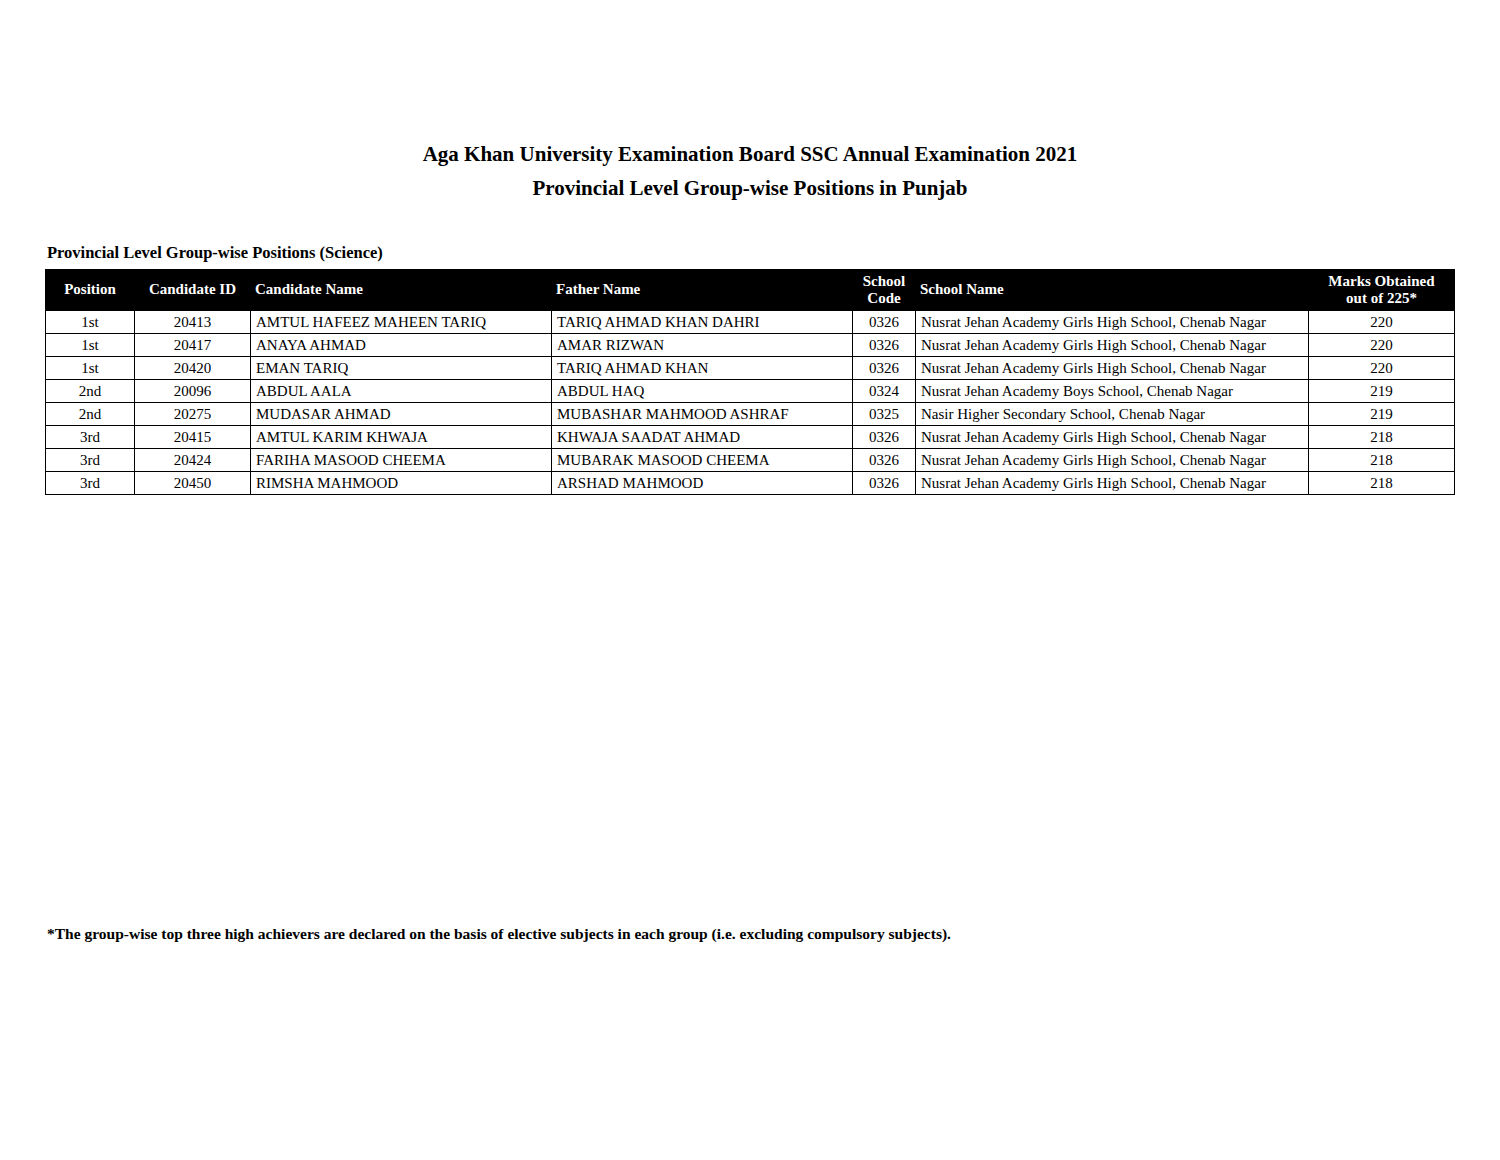Aga Khan University Examination Board SSC Annual Examination 2021
Provincial Level Group-wise Positions in Punjab
Provincial Level Group-wise Positions (Science)
| Position | Candidate ID | Candidate Name | Father Name | School Code | School Name | Marks Obtained out of 225* |
| --- | --- | --- | --- | --- | --- | --- |
| 1st | 20413 | AMTUL HAFEEZ MAHEEN TARIQ | TARIQ AHMAD KHAN DAHRI | 0326 | Nusrat Jehan Academy Girls High School, Chenab Nagar | 220 |
| 1st | 20417 | ANAYA AHMAD | AMAR RIZWAN | 0326 | Nusrat Jehan Academy Girls High School, Chenab Nagar | 220 |
| 1st | 20420 | EMAN TARIQ | TARIQ AHMAD KHAN | 0326 | Nusrat Jehan Academy Girls High School, Chenab Nagar | 220 |
| 2nd | 20096 | ABDUL AALA | ABDUL HAQ | 0324 | Nusrat Jehan Academy Boys School, Chenab Nagar | 219 |
| 2nd | 20275 | MUDASAR AHMAD | MUBASHAR MAHMOOD ASHRAF | 0325 | Nasir Higher Secondary School, Chenab Nagar | 219 |
| 3rd | 20415 | AMTUL KARIM KHWAJA | KHWAJA SAADAT AHMAD | 0326 | Nusrat Jehan Academy Girls High School, Chenab Nagar | 218 |
| 3rd | 20424 | FARIHA MASOOD CHEEMA | MUBARAK MASOOD CHEEMA | 0326 | Nusrat Jehan Academy Girls High School, Chenab Nagar | 218 |
| 3rd | 20450 | RIMSHA MAHMOOD | ARSHAD MAHMOOD | 0326 | Nusrat Jehan Academy Girls High School, Chenab Nagar | 218 |
*The group-wise top three high achievers are declared on the basis of elective subjects in each group (i.e. excluding compulsory subjects).